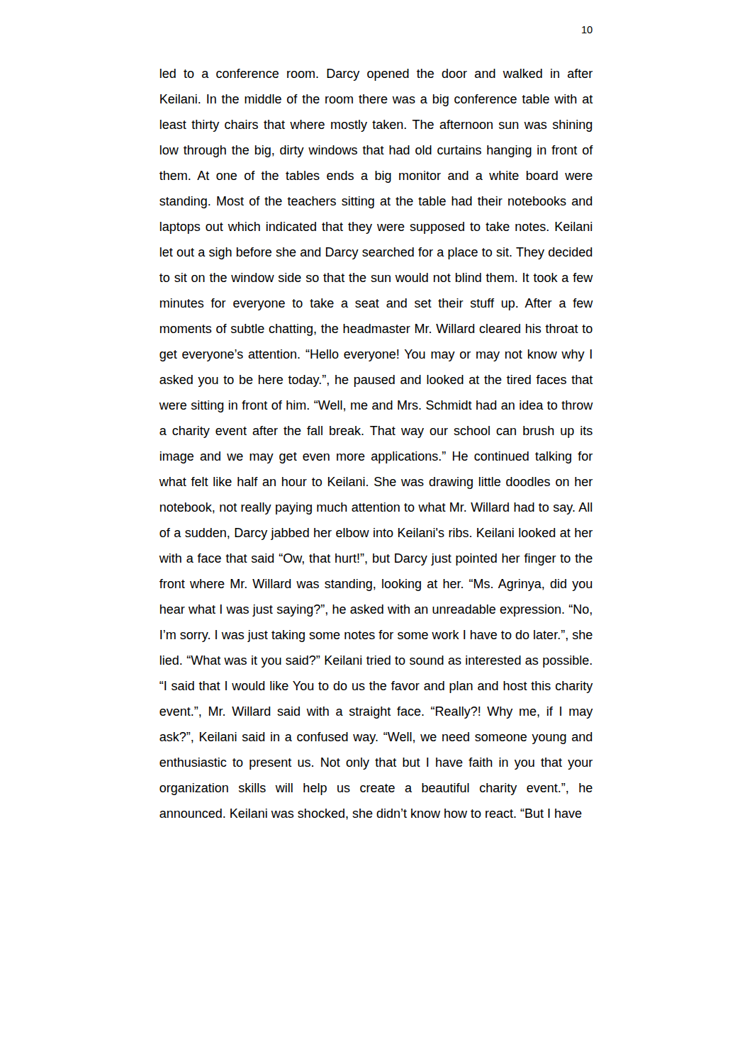10
led to a conference room. Darcy opened the door and walked in after Keilani. In the middle of the room there was a big conference table with at least thirty chairs that where mostly taken. The afternoon sun was shining low through the big, dirty windows that had old curtains hanging in front of them. At one of the tables ends a big monitor and a white board were standing. Most of the teachers sitting at the table had their notebooks and laptops out which indicated that they were supposed to take notes. Keilani let out a sigh before she and Darcy searched for a place to sit. They decided to sit on the window side so that the sun would not blind them. It took a few minutes for everyone to take a seat and set their stuff up. After a few moments of subtle chatting, the headmaster Mr. Willard cleared his throat to get everyone’s attention. “Hello everyone! You may or may not know why I asked you to be here today.”, he paused and looked at the tired faces that were sitting in front of him. “Well, me and Mrs. Schmidt had an idea to throw a charity event after the fall break. That way our school can brush up its image and we may get even more applications.” He continued talking for what felt like half an hour to Keilani. She was drawing little doodles on her notebook, not really paying much attention to what Mr. Willard had to say. All of a sudden, Darcy jabbed her elbow into Keilani's ribs. Keilani looked at her with a face that said “Ow, that hurt!”, but Darcy just pointed her finger to the front where Mr. Willard was standing, looking at her. “Ms. Agrinya, did you hear what I was just saying?”, he asked with an unreadable expression. “No, I’m sorry. I was just taking some notes for some work I have to do later.”, she lied. “What was it you said?” Keilani tried to sound as interested as possible. “I said that I would like You to do us the favor and plan and host this charity event.”, Mr. Willard said with a straight face. “Really?! Why me, if I may ask?”, Keilani said in a confused way. “Well, we need someone young and enthusiastic to present us. Not only that but I have faith in you that your organization skills will help us create a beautiful charity event.”, he announced. Keilani was shocked, she didn’t know how to react. “But I have